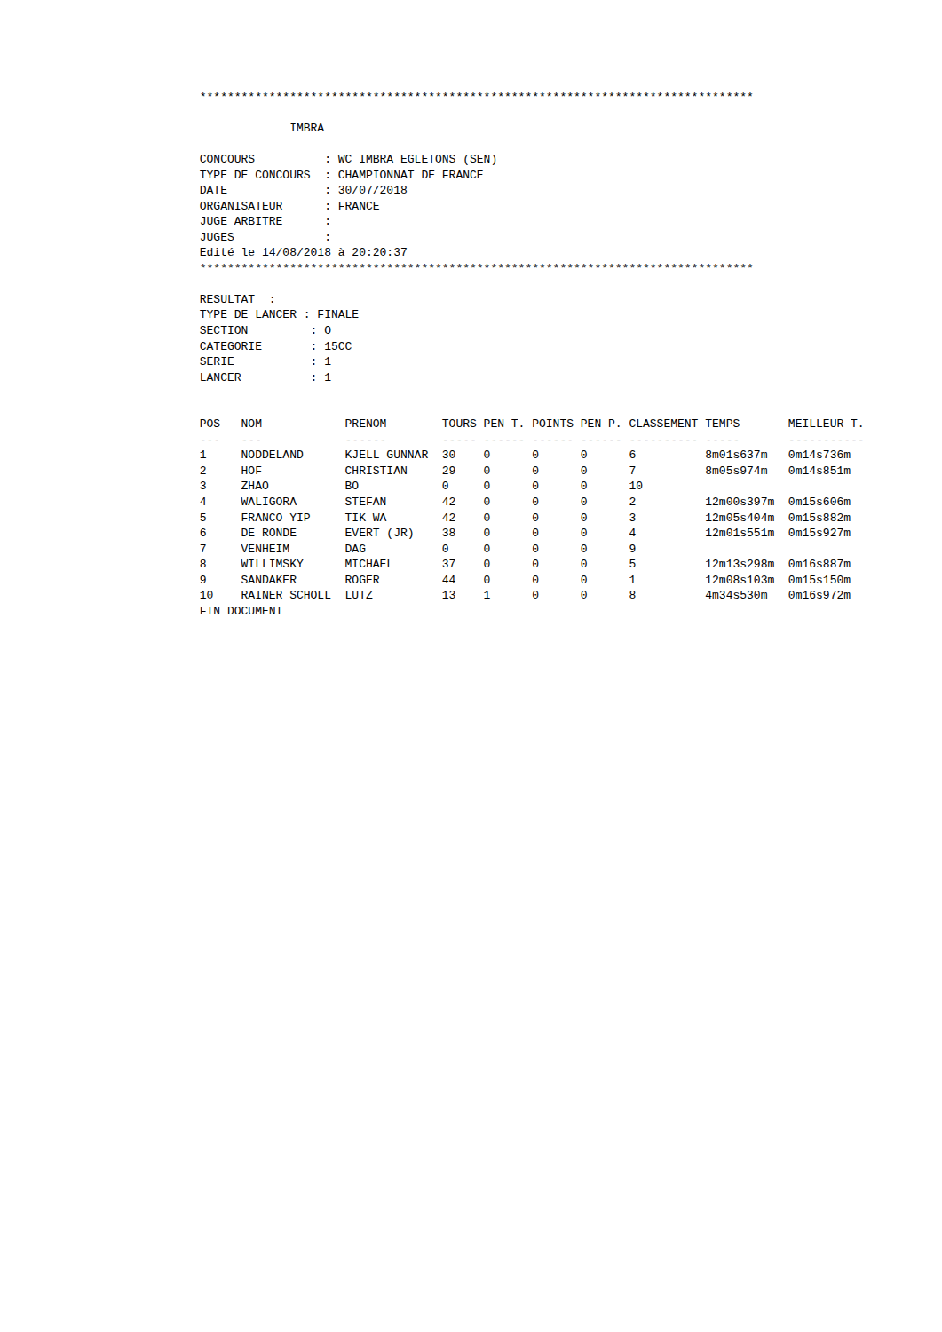********************************************************************************
 
IMBRA
 
CONCOURS          : WC IMBRA EGLETONS (SEN)
TYPE DE CONCOURS  : CHAMPIONNAT DE FRANCE
DATE              : 30/07/2018
ORGANISATEUR      : FRANCE
JUGE ARBITRE      :
JUGES             :
Edité le 14/08/2018 à 20:20:37
********************************************************************************
 
RESULTAT  :
TYPE DE LANCER : FINALE
SECTION         : O
CATEGORIE       : 15CC
SERIE           : 1
LANCER          : 1
 
 
POS   NOM            PRENOM        TOURS PEN T. POINTS PEN P. CLASSEMENT TEMPS       MEILLEUR T.
---   ---            ------        ----- ------ ------ ------ ---------- -----       -----------
1     NODDELAND      KJELL GUNNAR  30    0      0      0      6          8m01s637m   0m14s736m
2     HOF            CHRISTIAN     29    0      0      0      7          8m05s974m   0m14s851m
3     ZHAO           BO            0     0      0      0      10
4     WALIGORA       STEFAN        42    0      0      0      2          12m00s397m  0m15s606m
5     FRANCO YIP     TIK WA        42    0      0      0      3          12m05s404m  0m15s882m
6     DE RONDE       EVERT (JR)    38    0      0      0      4          12m01s551m  0m15s927m
7     VENHEIM        DAG           0     0      0      0      9
8     WILLIMSKY      MICHAEL       37    0      0      0      5          12m13s298m  0m16s887m
9     SANDAKER       ROGER         44    0      0      0      1          12m08s103m  0m15s150m
10    RAINER SCHOLL  LUTZ          13    1      0      0      8          4m34s530m   0m16s972m
FIN DOCUMENT